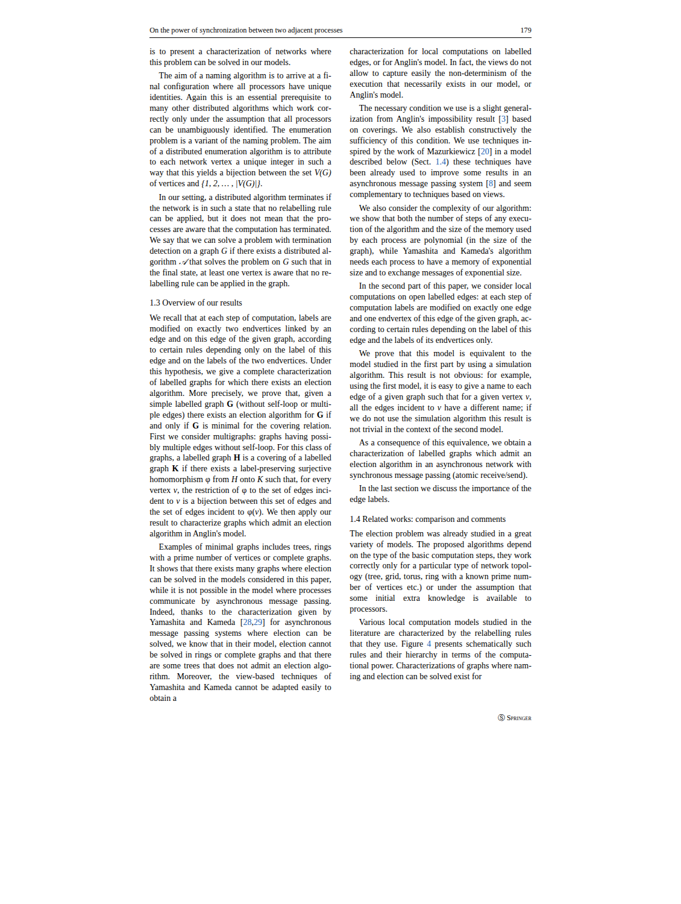On the power of synchronization between two adjacent processes 179
is to present a characterization of networks where this problem can be solved in our models.
The aim of a naming algorithm is to arrive at a final configuration where all processors have unique identities. Again this is an essential prerequisite to many other distributed algorithms which work correctly only under the assumption that all processors can be unambiguously identified. The enumeration problem is a variant of the naming problem. The aim of a distributed enumeration algorithm is to attribute to each network vertex a unique integer in such a way that this yields a bijection between the set V(G) of vertices and {1, 2, … , |V(G)|}.
In our setting, a distributed algorithm terminates if the network is in such a state that no relabelling rule can be applied, but it does not mean that the processes are aware that the computation has terminated. We say that we can solve a problem with termination detection on a graph G if there exists a distributed algorithm 𝒜 that solves the problem on G such that in the final state, at least one vertex is aware that no relabelling rule can be applied in the graph.
1.3 Overview of our results
We recall that at each step of computation, labels are modified on exactly two endvertices linked by an edge and on this edge of the given graph, according to certain rules depending only on the label of this edge and on the labels of the two endvertices. Under this hypothesis, we give a complete characterization of labelled graphs for which there exists an election algorithm. More precisely, we prove that, given a simple labelled graph G (without self-loop or multiple edges) there exists an election algorithm for G if and only if G is minimal for the covering relation. First we consider multigraphs: graphs having possibly multiple edges without self-loop. For this class of graphs, a labelled graph H is a covering of a labelled graph K if there exists a label-preserving surjective homomorphism φ from H onto K such that, for every vertex v, the restriction of φ to the set of edges incident to v is a bijection between this set of edges and the set of edges incident to φ(v). We then apply our result to characterize graphs which admit an election algorithm in Anglin's model.
Examples of minimal graphs includes trees, rings with a prime number of vertices or complete graphs. It shows that there exists many graphs where election can be solved in the models considered in this paper, while it is not possible in the model where processes communicate by asynchronous message passing. Indeed, thanks to the characterization given by Yamashita and Kameda [28,29] for asynchronous message passing systems where election can be solved, we know that in their model, election cannot be solved in rings or complete graphs and that there are some trees that does not admit an election algorithm. Moreover, the view-based techniques of Yamashita and Kameda cannot be adapted easily to obtain a
characterization for local computations on labelled edges, or for Anglin's model. In fact, the views do not allow to capture easily the non-determinism of the execution that necessarily exists in our model, or Anglin's model.
The necessary condition we use is a slight generalization from Anglin's impossibility result [3] based on coverings. We also establish constructively the sufficiency of this condition. We use techniques inspired by the work of Mazurkiewicz [20] in a model described below (Sect. 1.4) these techniques have been already used to improve some results in an asynchronous message passing system [8] and seem complementary to techniques based on views.
We also consider the complexity of our algorithm: we show that both the number of steps of any execution of the algorithm and the size of the memory used by each process are polynomial (in the size of the graph), while Yamashita and Kameda's algorithm needs each process to have a memory of exponential size and to exchange messages of exponential size.
In the second part of this paper, we consider local computations on open labelled edges: at each step of computation labels are modified on exactly one edge and one endvertex of this edge of the given graph, according to certain rules depending on the label of this edge and the labels of its endvertices only.
We prove that this model is equivalent to the model studied in the first part by using a simulation algorithm. This result is not obvious: for example, using the first model, it is easy to give a name to each edge of a given graph such that for a given vertex v, all the edges incident to v have a different name; if we do not use the simulation algorithm this result is not trivial in the context of the second model.
As a consequence of this equivalence, we obtain a characterization of labelled graphs which admit an election algorithm in an asynchronous network with synchronous message passing (atomic receive/send).
In the last section we discuss the importance of the edge labels.
1.4 Related works: comparison and comments
The election problem was already studied in a great variety of models. The proposed algorithms depend on the type of the basic computation steps, they work correctly only for a particular type of network topology (tree, grid, torus, ring with a known prime number of vertices etc.) or under the assumption that some initial extra knowledge is available to processors.
Various local computation models studied in the literature are characterized by the relabelling rules that they use. Figure 4 presents schematically such rules and their hierarchy in terms of the computational power. Characterizations of graphs where naming and election can be solved exist for
Ⓢ Springer